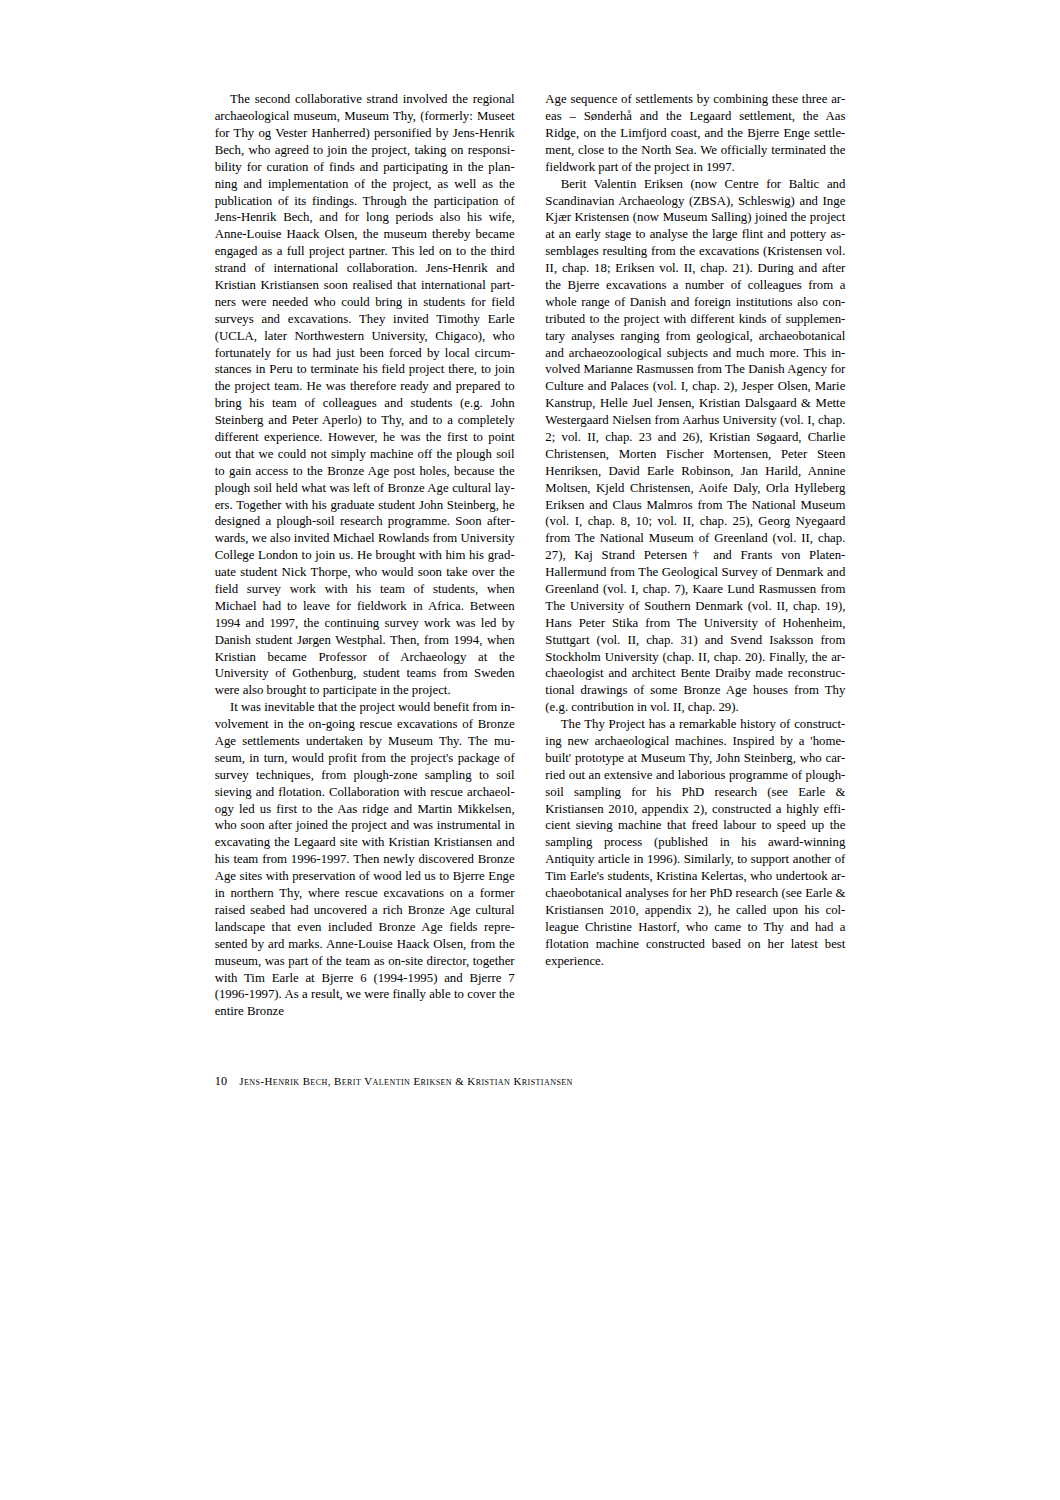The second collaborative strand involved the regional archaeological museum, Museum Thy, (formerly: Museet for Thy og Vester Hanherred) personified by Jens-Henrik Bech, who agreed to join the project, taking on responsibility for curation of finds and participating in the planning and implementation of the project, as well as the publication of its findings. Through the participation of Jens-Henrik Bech, and for long periods also his wife, Anne-Louise Haack Olsen, the museum thereby became engaged as a full project partner. This led on to the third strand of international collaboration. Jens-Henrik and Kristian Kristiansen soon realised that international partners were needed who could bring in students for field surveys and excavations. They invited Timothy Earle (UCLA, later Northwestern University, Chigaco), who fortunately for us had just been forced by local circumstances in Peru to terminate his field project there, to join the project team. He was therefore ready and prepared to bring his team of colleagues and students (e.g. John Steinberg and Peter Aperlo) to Thy, and to a completely different experience. However, he was the first to point out that we could not simply machine off the plough soil to gain access to the Bronze Age post holes, because the plough soil held what was left of Bronze Age cultural layers. Together with his graduate student John Steinberg, he designed a plough-soil research programme. Soon afterwards, we also invited Michael Rowlands from University College London to join us. He brought with him his graduate student Nick Thorpe, who would soon take over the field survey work with his team of students, when Michael had to leave for fieldwork in Africa. Between 1994 and 1997, the continuing survey work was led by Danish student Jørgen Westphal. Then, from 1994, when Kristian became Professor of Archaeology at the University of Gothenburg, student teams from Sweden were also brought to participate in the project.
It was inevitable that the project would benefit from involvement in the on-going rescue excavations of Bronze Age settlements undertaken by Museum Thy. The museum, in turn, would profit from the project's package of survey techniques, from plough-zone sampling to soil sieving and flotation. Collaboration with rescue archaeology led us first to the Aas ridge and Martin Mikkelsen, who soon after joined the project and was instrumental in excavating the Legaard site with Kristian Kristiansen and his team from 1996-1997. Then newly discovered Bronze Age sites with preservation of wood led us to Bjerre Enge in northern Thy, where rescue excavations on a former raised seabed had uncovered a rich Bronze Age cultural landscape that even included Bronze Age fields represented by ard marks. Anne-Louise Haack Olsen, from the museum, was part of the team as on-site director, together with Tim Earle at Bjerre 6 (1994-1995) and Bjerre 7 (1996-1997). As a result, we were finally able to cover the entire Bronze
Age sequence of settlements by combining these three areas – Sønderhå and the Legaard settlement, the Aas Ridge, on the Limfjord coast, and the Bjerre Enge settlement, close to the North Sea. We officially terminated the fieldwork part of the project in 1997.
Berit Valentin Eriksen (now Centre for Baltic and Scandinavian Archaeology (ZBSA), Schleswig) and Inge Kjær Kristensen (now Museum Salling) joined the project at an early stage to analyse the large flint and pottery assemblages resulting from the excavations (Kristensen vol. II, chap. 18; Eriksen vol. II, chap. 21). During and after the Bjerre excavations a number of colleagues from a whole range of Danish and foreign institutions also contributed to the project with different kinds of supplementary analyses ranging from geological, archaeobotanical and archaeozoological subjects and much more. This involved Marianne Rasmussen from The Danish Agency for Culture and Palaces (vol. I, chap. 2), Jesper Olsen, Marie Kanstrup, Helle Juel Jensen, Kristian Dalsgaard & Mette Westergaard Nielsen from Aarhus University (vol. I, chap. 2; vol. II, chap. 23 and 26), Kristian Søgaard, Charlie Christensen, Morten Fischer Mortensen, Peter Steen Henriksen, David Earle Robinson, Jan Harild, Annine Moltsen, Kjeld Christensen, Aoife Daly, Orla Hylleberg Eriksen and Claus Malmros from The National Museum (vol. I, chap. 8, 10; vol. II, chap. 25), Georg Nyegaard from The National Museum of Greenland (vol. II, chap. 27), Kaj Strand Petersen† and Frants von Platen-Hallermund from The Geological Survey of Denmark and Greenland (vol. I, chap. 7), Kaare Lund Rasmussen from The University of Southern Denmark (vol. II, chap. 19), Hans Peter Stika from The University of Hohenheim, Stuttgart (vol. II, chap. 31) and Svend Isaksson from Stockholm University (chap. II, chap. 20). Finally, the archaeologist and architect Bente Draiby made reconstructional drawings of some Bronze Age houses from Thy (e.g. contribution in vol. II, chap. 29).
The Thy Project has a remarkable history of constructing new archaeological machines. Inspired by a 'home-built' prototype at Museum Thy, John Steinberg, who carried out an extensive and laborious programme of plough-soil sampling for his PhD research (see Earle & Kristiansen 2010, appendix 2), constructed a highly efficient sieving machine that freed labour to speed up the sampling process (published in his award-winning Antiquity article in 1996). Similarly, to support another of Tim Earle's students, Kristina Kelertas, who undertook archaeobotanical analyses for her PhD research (see Earle & Kristiansen 2010, appendix 2), he called upon his colleague Christine Hastorf, who came to Thy and had a flotation machine constructed based on her latest best experience.
10 Jens-Henrik Bech, Berit Valentin Eriksen & Kristian Kristiansen